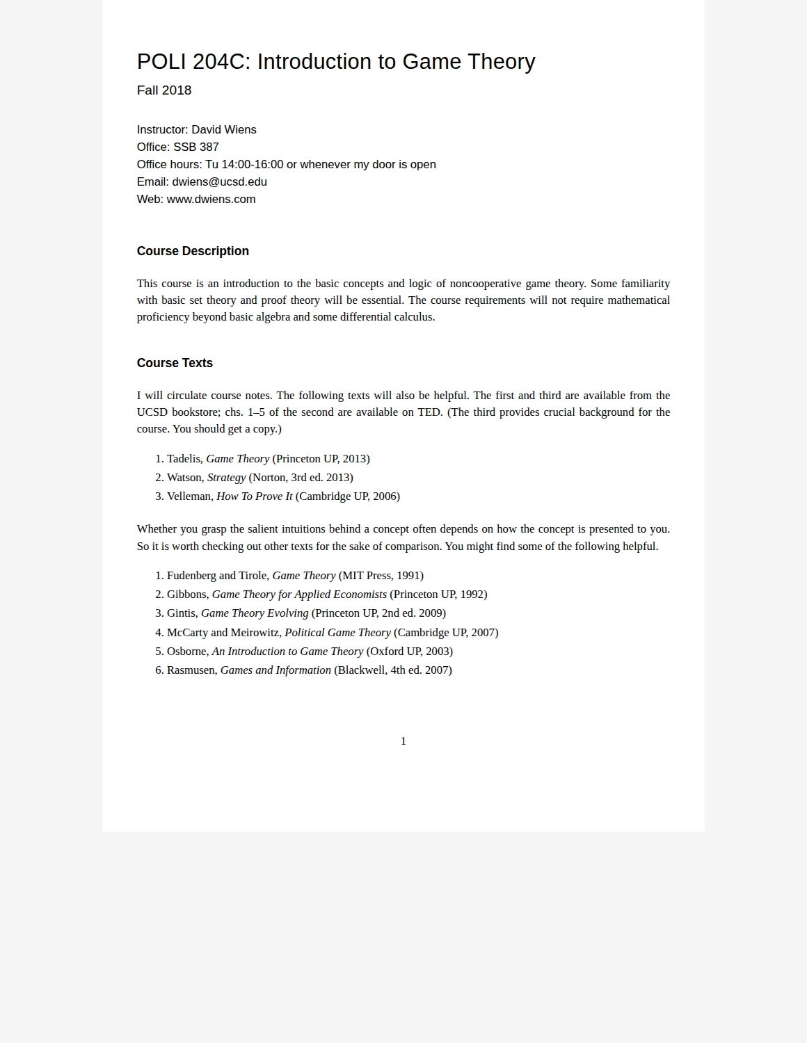POLI 204C: Introduction to Game Theory
Fall 2018
Instructor: David Wiens
Office: SSB 387
Office hours: Tu 14:00-16:00 or whenever my door is open
Email: dwiens@ucsd.edu
Web: www.dwiens.com
Course Description
This course is an introduction to the basic concepts and logic of noncooperative game theory. Some familiarity with basic set theory and proof theory will be essential. The course requirements will not require mathematical proficiency beyond basic algebra and some differential calculus.
Course Texts
I will circulate course notes. The following texts will also be helpful. The first and third are available from the UCSD bookstore; chs. 1–5 of the second are available on TED. (The third provides crucial background for the course. You should get a copy.)
Tadelis, Game Theory (Princeton UP, 2013)
Watson, Strategy (Norton, 3rd ed. 2013)
Velleman, How To Prove It (Cambridge UP, 2006)
Whether you grasp the salient intuitions behind a concept often depends on how the concept is presented to you. So it is worth checking out other texts for the sake of comparison. You might find some of the following helpful.
Fudenberg and Tirole, Game Theory (MIT Press, 1991)
Gibbons, Game Theory for Applied Economists (Princeton UP, 1992)
Gintis, Game Theory Evolving (Princeton UP, 2nd ed. 2009)
McCarty and Meirowitz, Political Game Theory (Cambridge UP, 2007)
Osborne, An Introduction to Game Theory (Oxford UP, 2003)
Rasmusen, Games and Information (Blackwell, 4th ed. 2007)
1